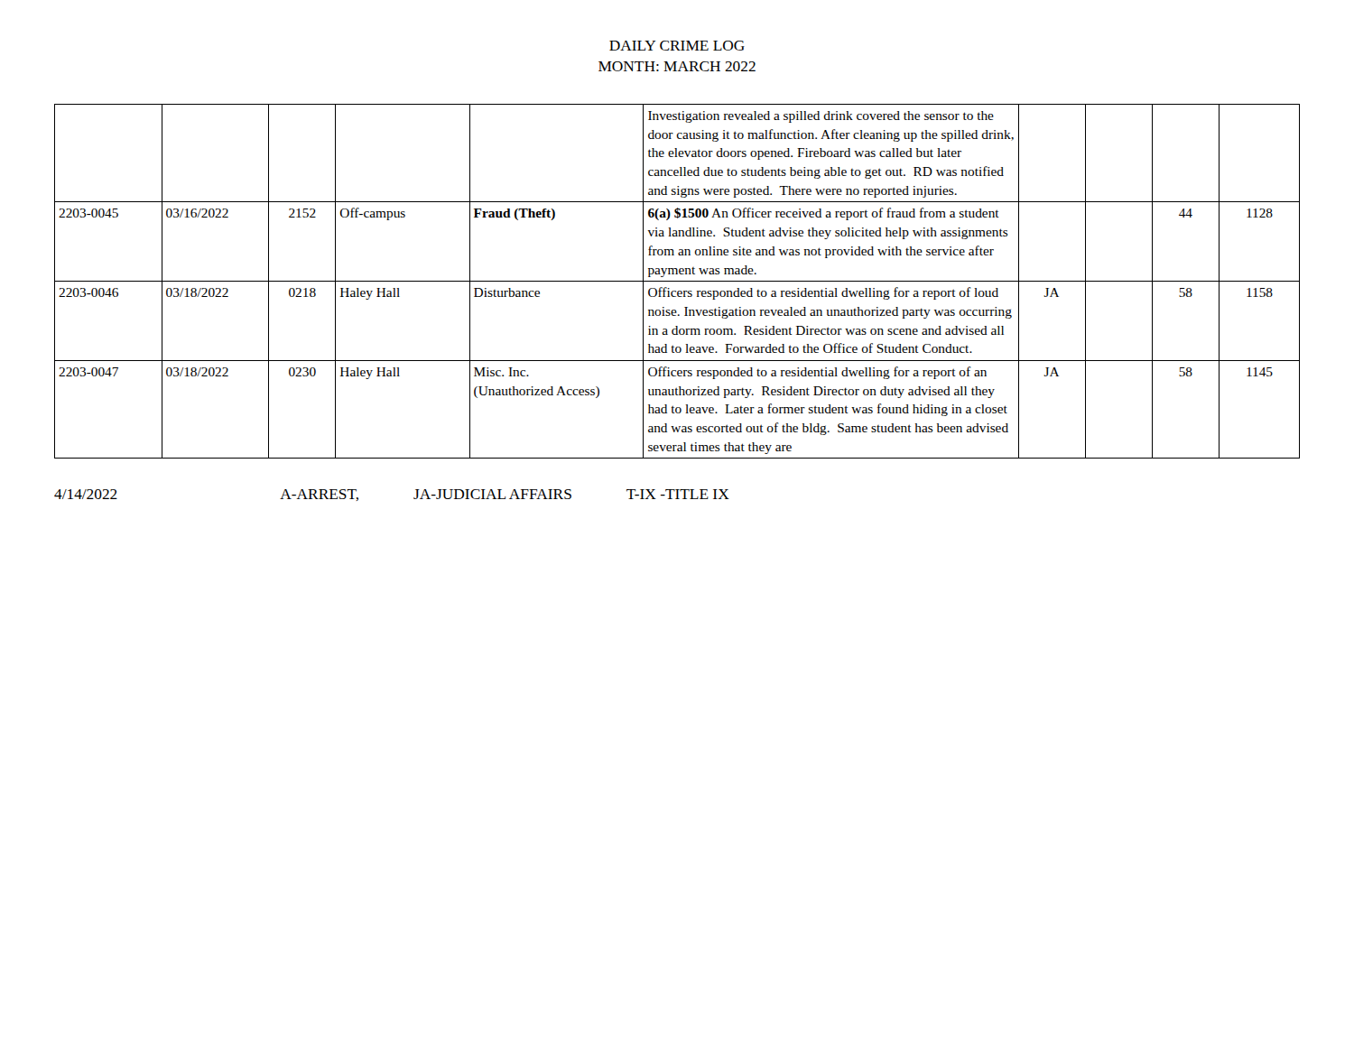DAILY CRIME LOG
MONTH: MARCH 2022
| | | | | | Investigation revealed a spilled drink covered the sensor to the door causing it to malfunction. After cleaning up the spilled drink, the elevator doors opened. Fireboard was called but later cancelled due to students being able to get out. RD was notified and signs were posted. There were no reported injuries. | | | | |
| 2203-0045 | 03/16/2022 | 2152 | Off-campus | Fraud (Theft) | 6(a) $1500 An Officer received a report of fraud from a student via landline. Student advise they solicited help with assignments from an online site and was not provided with the service after payment was made. | | | 44 | 1128 |
| 2203-0046 | 03/18/2022 | 0218 | Haley Hall | Disturbance | Officers responded to a residential dwelling for a report of loud noise. Investigation revealed an unauthorized party was occurring in a dorm room. Resident Director was on scene and advised all had to leave. Forwarded to the Office of Student Conduct. | JA | | 58 | 1158 |
| 2203-0047 | 03/18/2022 | 0230 | Haley Hall | Misc. Inc. (Unauthorized Access) | Officers responded to a residential dwelling for a report of an unauthorized party. Resident Director on duty advised all they had to leave. Later a former student was found hiding in a closet and was escorted out of the bldg. Same student has been advised several times that they are | JA | | 58 | 1145 |
4/14/2022
A-ARREST, JA-JUDICIAL AFFAIRS T-IX -TITLE IX